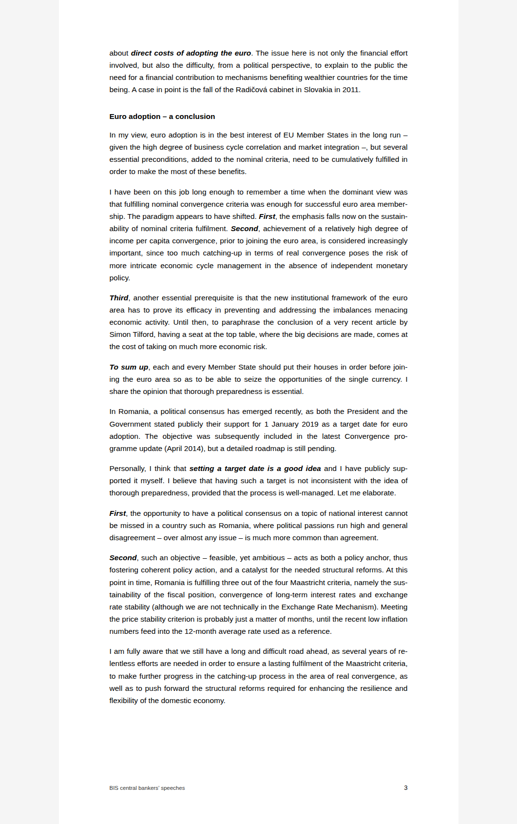about direct costs of adopting the euro. The issue here is not only the financial effort involved, but also the difficulty, from a political perspective, to explain to the public the need for a financial contribution to mechanisms benefiting wealthier countries for the time being. A case in point is the fall of the Radičová cabinet in Slovakia in 2011.
Euro adoption – a conclusion
In my view, euro adoption is in the best interest of EU Member States in the long run – given the high degree of business cycle correlation and market integration –, but several essential preconditions, added to the nominal criteria, need to be cumulatively fulfilled in order to make the most of these benefits.
I have been on this job long enough to remember a time when the dominant view was that fulfilling nominal convergence criteria was enough for successful euro area membership. The paradigm appears to have shifted. First, the emphasis falls now on the sustainability of nominal criteria fulfilment. Second, achievement of a relatively high degree of income per capita convergence, prior to joining the euro area, is considered increasingly important, since too much catching-up in terms of real convergence poses the risk of more intricate economic cycle management in the absence of independent monetary policy.
Third, another essential prerequisite is that the new institutional framework of the euro area has to prove its efficacy in preventing and addressing the imbalances menacing economic activity. Until then, to paraphrase the conclusion of a very recent article by Simon Tilford, having a seat at the top table, where the big decisions are made, comes at the cost of taking on much more economic risk.
To sum up, each and every Member State should put their houses in order before joining the euro area so as to be able to seize the opportunities of the single currency. I share the opinion that thorough preparedness is essential.
In Romania, a political consensus has emerged recently, as both the President and the Government stated publicly their support for 1 January 2019 as a target date for euro adoption. The objective was subsequently included in the latest Convergence programme update (April 2014), but a detailed roadmap is still pending.
Personally, I think that setting a target date is a good idea and I have publicly supported it myself. I believe that having such a target is not inconsistent with the idea of thorough preparedness, provided that the process is well-managed. Let me elaborate.
First, the opportunity to have a political consensus on a topic of national interest cannot be missed in a country such as Romania, where political passions run high and general disagreement – over almost any issue – is much more common than agreement.
Second, such an objective – feasible, yet ambitious – acts as both a policy anchor, thus fostering coherent policy action, and a catalyst for the needed structural reforms. At this point in time, Romania is fulfilling three out of the four Maastricht criteria, namely the sustainability of the fiscal position, convergence of long-term interest rates and exchange rate stability (although we are not technically in the Exchange Rate Mechanism). Meeting the price stability criterion is probably just a matter of months, until the recent low inflation numbers feed into the 12-month average rate used as a reference.
I am fully aware that we still have a long and difficult road ahead, as several years of relentless efforts are needed in order to ensure a lasting fulfilment of the Maastricht criteria, to make further progress in the catching-up process in the area of real convergence, as well as to push forward the structural reforms required for enhancing the resilience and flexibility of the domestic economy.
BIS central bankers’ speeches 3